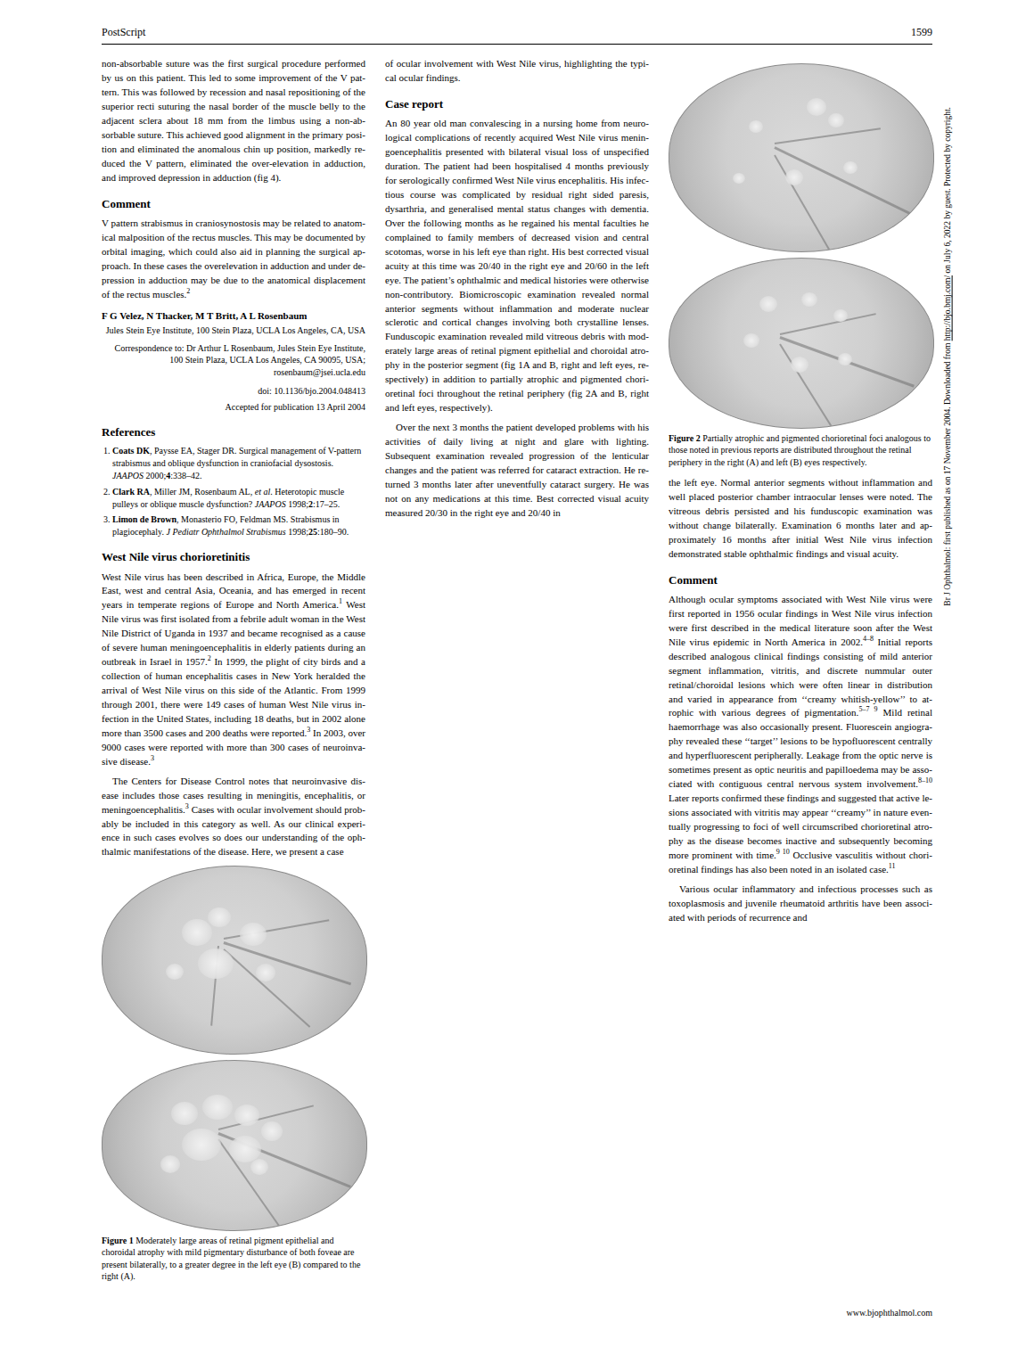PostScript
1599
Br J Ophthalmol: first published as on 17 November 2004. Downloaded from http://bjo.bmj.com/ on July 6, 2022 by guest. Protected by copyright.
non-absorbable suture was the first surgical procedure performed by us on this patient. This led to some improvement of the V pattern. This was followed by recession and nasal repositioning of the superior recti suturing the nasal border of the muscle belly to the adjacent sclera about 18 mm from the limbus using a non-absorbable suture. This achieved good alignment in the primary position and eliminated the anomalous chin up position, markedly reduced the V pattern, eliminated the over-elevation in adduction, and improved depression in adduction (fig 4).
Comment
V pattern strabismus in craniosynostosis may be related to anatomical malposition of the rectus muscles. This may be documented by orbital imaging, which could also aid in planning the surgical approach. In these cases the overelevation in adduction and under depression in adduction may be due to the anatomical displacement of the rectus muscles.2
F G Velez, N Thacker, M T Britt, A L Rosenbaum
Jules Stein Eye Institute, 100 Stein Plaza, UCLA Los Angeles, CA, USA
Correspondence to: Dr Arthur L Rosenbaum, Jules Stein Eye Institute, 100 Stein Plaza, UCLA Los Angeles, CA 90095, USA; rosenbaum@jsei.ucla.edu
doi: 10.1136/bjo.2004.048413
Accepted for publication 13 April 2004
References
Coats DK, Paysse EA, Stager DR. Surgical management of V-pattern strabismus and oblique dysfunction in craniofacial dysostosis. JAAPOS 2000;4:338–42.
Clark RA, Miller JM, Rosenbaum AL, et al. Heterotopic muscle pulleys or oblique muscle dysfunction? JAAPOS 1998;2:17–25.
Limon de Brown, Monasterio FO, Feldman MS. Strabismus in plagiocephaly. J Pediatr Ophthalmol Strabismus 1998;25:180–90.
West Nile virus chorioretinitis
West Nile virus has been described in Africa, Europe, the Middle East, west and central Asia, Oceania, and has emerged in recent years in temperate regions of Europe and North America.1 West Nile virus was first isolated from a febrile adult woman in the West Nile District of Uganda in 1937 and became recognised as a cause of severe human meningoencephalitis in elderly patients during an outbreak in Israel in 1957.2 In 1999, the plight of city birds and a collection of human encephalitis cases in New York heralded the arrival of West Nile virus on this side of the Atlantic. From 1999 through 2001, there were 149 cases of human West Nile virus infection in the United States, including 18 deaths, but in 2002 alone more than 3500 cases and 200 deaths were reported.3 In 2003, over 9000 cases were reported with more than 300 cases of neuroinvasive disease.3
The Centers for Disease Control notes that neuroinvasive disease includes those cases resulting in meningitis, encephalitis, or meningoencephalitis.3 Cases with ocular involvement should probably be included in this category as well. As our clinical experience in such cases evolves so does our understanding of the ophthalmic manifestations of the disease. Here, we present a case
A
B
Figure 1 Moderately large areas of retinal pigment epithelial and choroidal atrophy with mild pigmentary disturbance of both foveae are present bilaterally, to a greater degree in the left eye (B) compared to the right (A).
of ocular involvement with West Nile virus, highlighting the typical ocular findings.
Case report
An 80 year old man convalescing in a nursing home from neurological complications of recently acquired West Nile virus meningoencephalitis presented with bilateral visual loss of unspecified duration. The patient had been hospitalised 4 months previously for serologically confirmed West Nile virus encephalitis. His infectious course was complicated by residual right sided paresis, dysarthria, and generalised mental status changes with dementia. Over the following months as he regained his mental faculties he complained to family members of decreased vision and central scotomas, worse in his left eye than right. His best corrected visual acuity at this time was 20/40 in the right eye and 20/60 in the left eye. The patient’s ophthalmic and medical histories were otherwise non-contributory. Biomicroscopic examination revealed normal anterior segments without inflammation and moderate nuclear sclerotic and cortical changes involving both crystalline lenses. Funduscopic examination revealed mild vitreous debris with moderately large areas of retinal pigment epithelial and choroidal atrophy in the posterior segment (fig 1A and B, right and left eyes, respectively) in addition to partially atrophic and pigmented chorioretinal foci throughout the retinal periphery (fig 2A and B, right and left eyes, respectively).
Over the next 3 months the patient developed problems with his activities of daily living at night and glare with lighting. Subsequent examination revealed progression of the lenticular changes and the patient was referred for cataract extraction. He returned 3 months later after uneventfully cataract surgery. He was not on any medications at this time. Best corrected visual acuity measured 20/30 in the right eye and 20/40 in
A
B
Figure 2 Partially atrophic and pigmented chorioretinal foci analogous to those noted in previous reports are distributed throughout the retinal periphery in the right (A) and left (B) eyes respectively.
the left eye. Normal anterior segments without inflammation and well placed posterior chamber intraocular lenses were noted. The vitreous debris persisted and his funduscopic examination was without change bilaterally. Examination 6 months later and approximately 16 months after initial West Nile virus infection demonstrated stable ophthalmic findings and visual acuity.
Comment
Although ocular symptoms associated with West Nile virus were first reported in 1956 ocular findings in West Nile virus infection were first described in the medical literature soon after the West Nile virus epidemic in North America in 2002.4–8 Initial reports described analogous clinical findings consisting of mild anterior segment inflammation, vitritis, and discrete nummular outer retinal/choroidal lesions which were often linear in distribution and varied in appearance from ‘‘creamy whitish-yellow’’ to atrophic with various degrees of pigmentation.5–7 9 Mild retinal haemorrhage was also occasionally present. Fluorescein angiography revealed these ‘‘target’’ lesions to be hypofluorescent centrally and hyperfluorescent peripherally. Leakage from the optic nerve is sometimes present as optic neuritis and papilloedema may be associated with contiguous central nervous system involvement.8–10 Later reports confirmed these findings and suggested that active lesions associated with vitritis may appear ‘‘creamy’’ in nature eventually progressing to foci of well circumscribed chorioretinal atrophy as the disease becomes inactive and subsequently becoming more prominent with time.9 10 Occlusive vasculitis without chorioretinal findings has also been noted in an isolated case.11
Various ocular inflammatory and infectious processes such as toxoplasmosis and juvenile rheumatoid arthritis have been associated with periods of recurrence and
www.bjophthalmol.com